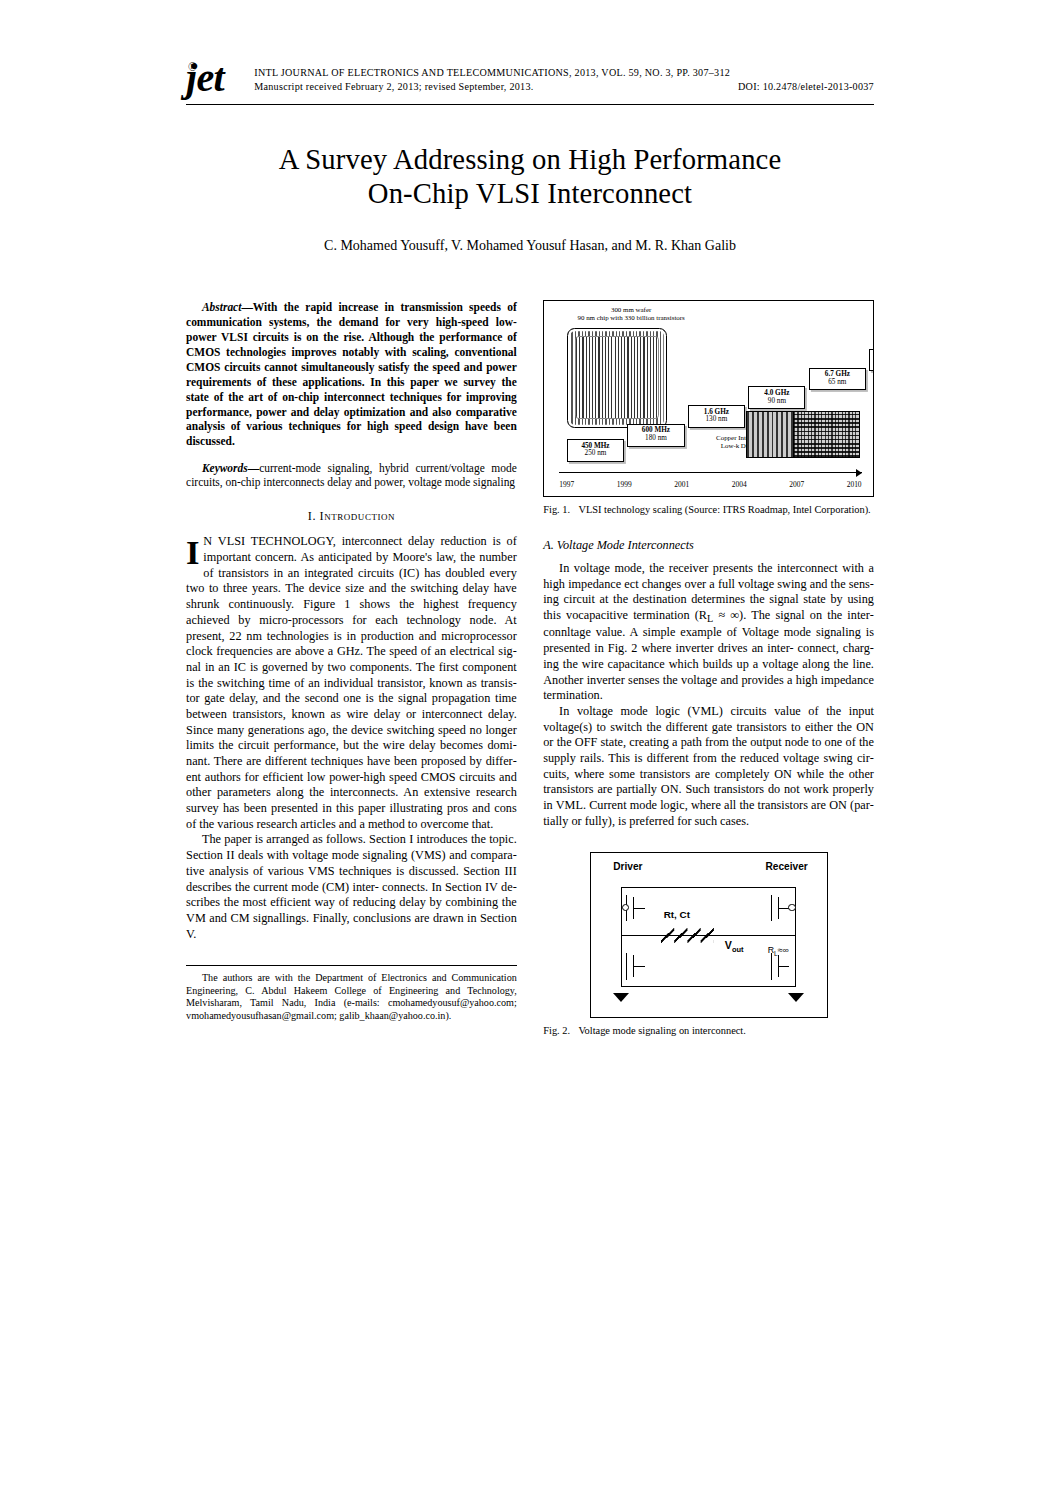®jet
INTL JOURNAL OF ELECTRONICS AND TELECOMMUNICATIONS, 2013, VOL. 59, NO. 3, PP. 307–312
Manuscript received February 2, 2013; revised September, 2013. DOI: 10.2478/eletel-2013-0037
A Survey Addressing on High Performance
On-Chip VLSI Interconnect
C. Mohamed Yousuff, V. Mohamed Yousuf Hasan, and M. R. Khan Galib
Abstract—With the rapid increase in transmission speeds of communication systems, the demand for very high-speed low-power VLSI circuits is on the rise. Although the performance of CMOS technologies improves notably with scaling, conventional CMOS circuits cannot simultaneously satisfy the speed and power requirements of these applications. In this paper we survey the state of the art of on-chip interconnect techniques for improving performance, power and delay optimization and also comparative analysis of various techniques for high speed design have been discussed.
Keywords—current-mode signaling, hybrid current/voltage mode circuits, on-chip interconnects delay and power, voltage mode signaling
I. Introduction
IN VLSI TECHNOLOGY, interconnect delay reduction is of important concern. As anticipated by Moore's law, the number of transistors in an integrated circuits (IC) has doubled every two to three years. The device size and the switching delay have shrunk continuously. Figure 1 shows the highest frequency achieved by micro-processors for each technology node. At present, 22 nm technologies is in production and microprocessor clock frequencies are above a GHz. The speed of an electrical signal in an IC is governed by two components. The first component is the switching time of an individual transistor, known as transistor gate delay, and the second one is the signal propagation time between transistors, known as wire delay or interconnect delay. Since many generations ago, the device switching speed no longer limits the circuit performance, but the wire delay becomes dominant. There are different techniques have been proposed by different authors for efficient low power-high speed CMOS circuits and other parameters along the interconnects. An extensive research survey has been presented in this paper illustrating pros and cons of the various research articles and a method to overcome that.
The paper is arranged as follows. Section I introduces the topic. Section II deals with voltage mode signaling (VMS) and comparative analysis of various VMS techniques is discussed. Section III describes the current mode (CM) inter- connects. In Section IV describes the most efficient way of reducing delay by combining the VM and CM signallings. Finally, conclusions are drawn in Section V.
The authors are with the Department of Electronics and Communication Engineering, C. Abdul Hakeem College of Engineering and Technology, Melvisharam, Tamil Nadu, India (e-mails: cmohamedyousuf@yahoo.com; vmohamedyousufhasan@gmail.com; galib_khaan@yahoo.co.in).
300 mm wafer
90 nm chip with 330 billion transistors
450 MHz250 nm
600 MHz180 nm
1.6 GHz130 nm
4.0 GHz90 nm
6.7 GHz65 nm
11.5 GHz45 nm
Copper Interconnect
Low-k Dielectric
199719992001200420072010
Fig. 1. VLSI technology scaling (Source: ITRS Roadmap, Intel Corporation).
A. Voltage Mode Interconnects
In voltage mode, the receiver presents the interconnect with a high impedance ect changes over a full voltage swing and the sensing circuit at the destination determines the signal state by using this vocapacitive termination (RL ≈ ∞). The signal on the interconnltage value. A simple example of Voltage mode signaling is presented in Fig. 2 where inverter drives an inter- connect, charging the wire capacitance which builds up a voltage along the line. Another inverter senses the voltage and provides a high impedance termination.
In voltage mode logic (VML) circuits value of the input voltage(s) to switch the different gate transistors to either the ON or the OFF state, creating a path from the output node to one of the supply rails. This is different from the reduced voltage swing circuits, where some transistors are completely ON while the other transistors are partially ON. Such transistors do not work properly in VML. Current mode logic, where all the transistors are ON (partially or fully), is preferred for such cases.
Driver
Receiver
Rt, Ct
Vout
RL≈∞
Fig. 2. Voltage mode signaling on interconnect.